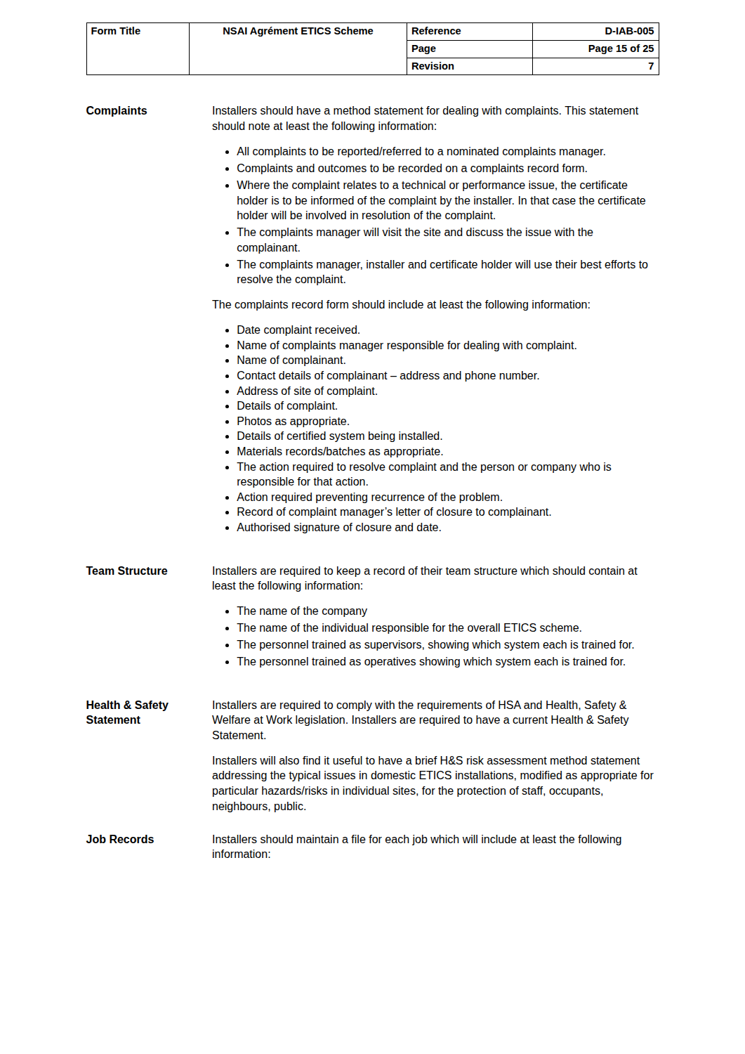| Form Title | NSAI Agrément ETICS Scheme | Reference | D-IAB-005 |
| Page | Page 15 of 25 |
| Revision | 7 |
Complaints
Installers should have a method statement for dealing with complaints. This statement should note at least the following information:
All complaints to be reported/referred to a nominated complaints manager.
Complaints and outcomes to be recorded on a complaints record form.
Where the complaint relates to a technical or performance issue, the certificate holder is to be informed of the complaint by the installer. In that case the certificate holder will be involved in resolution of the complaint.
The complaints manager will visit the site and discuss the issue with the complainant.
The complaints manager, installer and certificate holder will use their best efforts to resolve the complaint.
The complaints record form should include at least the following information:
Date complaint received.
Name of complaints manager responsible for dealing with complaint.
Name of complainant.
Contact details of complainant – address and phone number.
Address of site of complaint.
Details of complaint.
Photos as appropriate.
Details of certified system being installed.
Materials records/batches as appropriate.
The action required to resolve complaint and the person or company who is responsible for that action.
Action required preventing recurrence of the problem.
Record of complaint manager’s letter of closure to complainant.
Authorised signature of closure and date.
Team Structure
Installers are required to keep a record of their team structure which should contain at least the following information:
The name of the company
The name of the individual responsible for the overall ETICS scheme.
The personnel trained as supervisors, showing which system each is trained for.
The personnel trained as operatives showing which system each is trained for.
Health & Safety Statement
Installers are required to comply with the requirements of HSA and Health, Safety & Welfare at Work legislation. Installers are required to have a current Health & Safety Statement.
Installers will also find it useful to have a brief H&S risk assessment method statement addressing the typical issues in domestic ETICS installations, modified as appropriate for particular hazards/risks in individual sites, for the protection of staff, occupants, neighbours, public.
Job Records
Installers should maintain a file for each job which will include at least the following information: